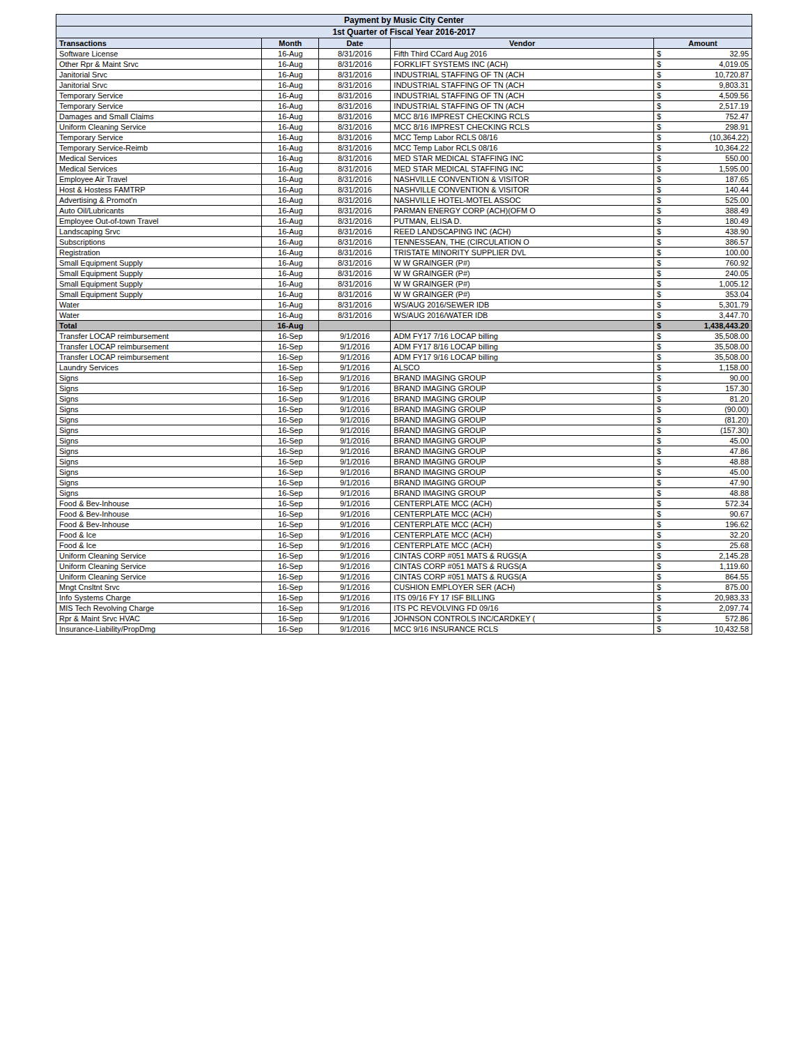| Payment by Music City Center |
| --- |
| 1st Quarter of Fiscal Year 2016-2017 |
| Transactions | Month | Date | Vendor | Amount |
| Software License | 16-Aug | 8/31/2016 | Fifth Third CCard Aug 2016 | $ 32.95 |
| Other Rpr & Maint Srvc | 16-Aug | 8/31/2016 | FORKLIFT SYSTEMS INC (ACH) | $ 4,019.05 |
| Janitorial Srvc | 16-Aug | 8/31/2016 | INDUSTRIAL STAFFING OF TN (ACH | $ 10,720.87 |
| Janitorial Srvc | 16-Aug | 8/31/2016 | INDUSTRIAL STAFFING OF TN (ACH | $ 9,803.31 |
| Temporary Service | 16-Aug | 8/31/2016 | INDUSTRIAL STAFFING OF TN (ACH | $ 4,509.56 |
| Temporary Service | 16-Aug | 8/31/2016 | INDUSTRIAL STAFFING OF TN (ACH | $ 2,517.19 |
| Damages and Small Claims | 16-Aug | 8/31/2016 | MCC 8/16 IMPREST CHECKING RCLS | $ 752.47 |
| Uniform Cleaning Service | 16-Aug | 8/31/2016 | MCC 8/16 IMPREST CHECKING RCLS | $ 298.91 |
| Temporary Service | 16-Aug | 8/31/2016 | MCC Temp Labor RCLS 08/16 | $ (10,364.22) |
| Temporary Service-Reimb | 16-Aug | 8/31/2016 | MCC Temp Labor RCLS 08/16 | $ 10,364.22 |
| Medical Services | 16-Aug | 8/31/2016 | MED STAR MEDICAL STAFFING INC | $ 550.00 |
| Medical Services | 16-Aug | 8/31/2016 | MED STAR MEDICAL STAFFING INC | $ 1,595.00 |
| Employee Air Travel | 16-Aug | 8/31/2016 | NASHVILLE CONVENTION & VISITOR | $ 187.65 |
| Host & Hostess FAMTRP | 16-Aug | 8/31/2016 | NASHVILLE CONVENTION & VISITOR | $ 140.44 |
| Advertising & Promot'n | 16-Aug | 8/31/2016 | NASHVILLE HOTEL-MOTEL ASSOC | $ 525.00 |
| Auto Oil/Lubricants | 16-Aug | 8/31/2016 | PARMAN ENERGY CORP (ACH)(OFM O | $ 388.49 |
| Employee Out-of-town Travel | 16-Aug | 8/31/2016 | PUTMAN, ELISA D. | $ 180.49 |
| Landscaping Srvc | 16-Aug | 8/31/2016 | REED LANDSCAPING INC (ACH) | $ 438.90 |
| Subscriptions | 16-Aug | 8/31/2016 | TENNESSEAN, THE (CIRCULATION O | $ 386.57 |
| Registration | 16-Aug | 8/31/2016 | TRISTATE MINORITY SUPPLIER DVL | $ 100.00 |
| Small Equipment Supply | 16-Aug | 8/31/2016 | W W GRAINGER (P#) | $ 760.92 |
| Small Equipment Supply | 16-Aug | 8/31/2016 | W W GRAINGER (P#) | $ 240.05 |
| Small Equipment Supply | 16-Aug | 8/31/2016 | W W GRAINGER (P#) | $ 1,005.12 |
| Small Equipment Supply | 16-Aug | 8/31/2016 | W W GRAINGER (P#) | $ 353.04 |
| Water | 16-Aug | 8/31/2016 | WS/AUG 2016/SEWER IDB | $ 5,301.79 |
| Water | 16-Aug | 8/31/2016 | WS/AUG 2016/WATER IDB | $ 3,447.70 |
| Total | 16-Aug | | | $ 1,438,443.20 |
| Transfer LOCAP reimbursement | 16-Sep | 9/1/2016 | ADM FY17 7/16 LOCAP billing | $ 35,508.00 |
| Transfer LOCAP reimbursement | 16-Sep | 9/1/2016 | ADM FY17 8/16 LOCAP billing | $ 35,508.00 |
| Transfer LOCAP reimbursement | 16-Sep | 9/1/2016 | ADM FY17 9/16 LOCAP billing | $ 35,508.00 |
| Laundry Services | 16-Sep | 9/1/2016 | ALSCO | $ 1,158.00 |
| Signs | 16-Sep | 9/1/2016 | BRAND IMAGING GROUP | $ 90.00 |
| Signs | 16-Sep | 9/1/2016 | BRAND IMAGING GROUP | $ 157.30 |
| Signs | 16-Sep | 9/1/2016 | BRAND IMAGING GROUP | $ 81.20 |
| Signs | 16-Sep | 9/1/2016 | BRAND IMAGING GROUP | $ (90.00) |
| Signs | 16-Sep | 9/1/2016 | BRAND IMAGING GROUP | $ (81.20) |
| Signs | 16-Sep | 9/1/2016 | BRAND IMAGING GROUP | $ (157.30) |
| Signs | 16-Sep | 9/1/2016 | BRAND IMAGING GROUP | $ 45.00 |
| Signs | 16-Sep | 9/1/2016 | BRAND IMAGING GROUP | $ 47.86 |
| Signs | 16-Sep | 9/1/2016 | BRAND IMAGING GROUP | $ 48.88 |
| Signs | 16-Sep | 9/1/2016 | BRAND IMAGING GROUP | $ 45.00 |
| Signs | 16-Sep | 9/1/2016 | BRAND IMAGING GROUP | $ 47.90 |
| Signs | 16-Sep | 9/1/2016 | BRAND IMAGING GROUP | $ 48.88 |
| Food & Bev-Inhouse | 16-Sep | 9/1/2016 | CENTERPLATE MCC (ACH) | $ 572.34 |
| Food & Bev-Inhouse | 16-Sep | 9/1/2016 | CENTERPLATE MCC (ACH) | $ 90.67 |
| Food & Bev-Inhouse | 16-Sep | 9/1/2016 | CENTERPLATE MCC (ACH) | $ 196.62 |
| Food & Ice | 16-Sep | 9/1/2016 | CENTERPLATE MCC (ACH) | $ 32.20 |
| Food & Ice | 16-Sep | 9/1/2016 | CENTERPLATE MCC (ACH) | $ 25.68 |
| Uniform Cleaning Service | 16-Sep | 9/1/2016 | CINTAS CORP #051 MATS & RUGS(A | $ 2,145.28 |
| Uniform Cleaning Service | 16-Sep | 9/1/2016 | CINTAS CORP #051 MATS & RUGS(A | $ 1,119.60 |
| Uniform Cleaning Service | 16-Sep | 9/1/2016 | CINTAS CORP #051 MATS & RUGS(A | $ 864.55 |
| Mngt Cnsltnt Srvc | 16-Sep | 9/1/2016 | CUSHION EMPLOYER SER (ACH) | $ 875.00 |
| Info Systems Charge | 16-Sep | 9/1/2016 | ITS 09/16 FY 17 ISF BILLING | $ 20,983.33 |
| MIS Tech Revolving Charge | 16-Sep | 9/1/2016 | ITS PC REVOLVING FD 09/16 | $ 2,097.74 |
| Rpr & Maint Srvc HVAC | 16-Sep | 9/1/2016 | JOHNSON CONTROLS INC/CARDKEY ( | $ 572.86 |
| Insurance-Liability/PropDmg | 16-Sep | 9/1/2016 | MCC 9/16 INSURANCE RCLS | $ 10,432.58 |